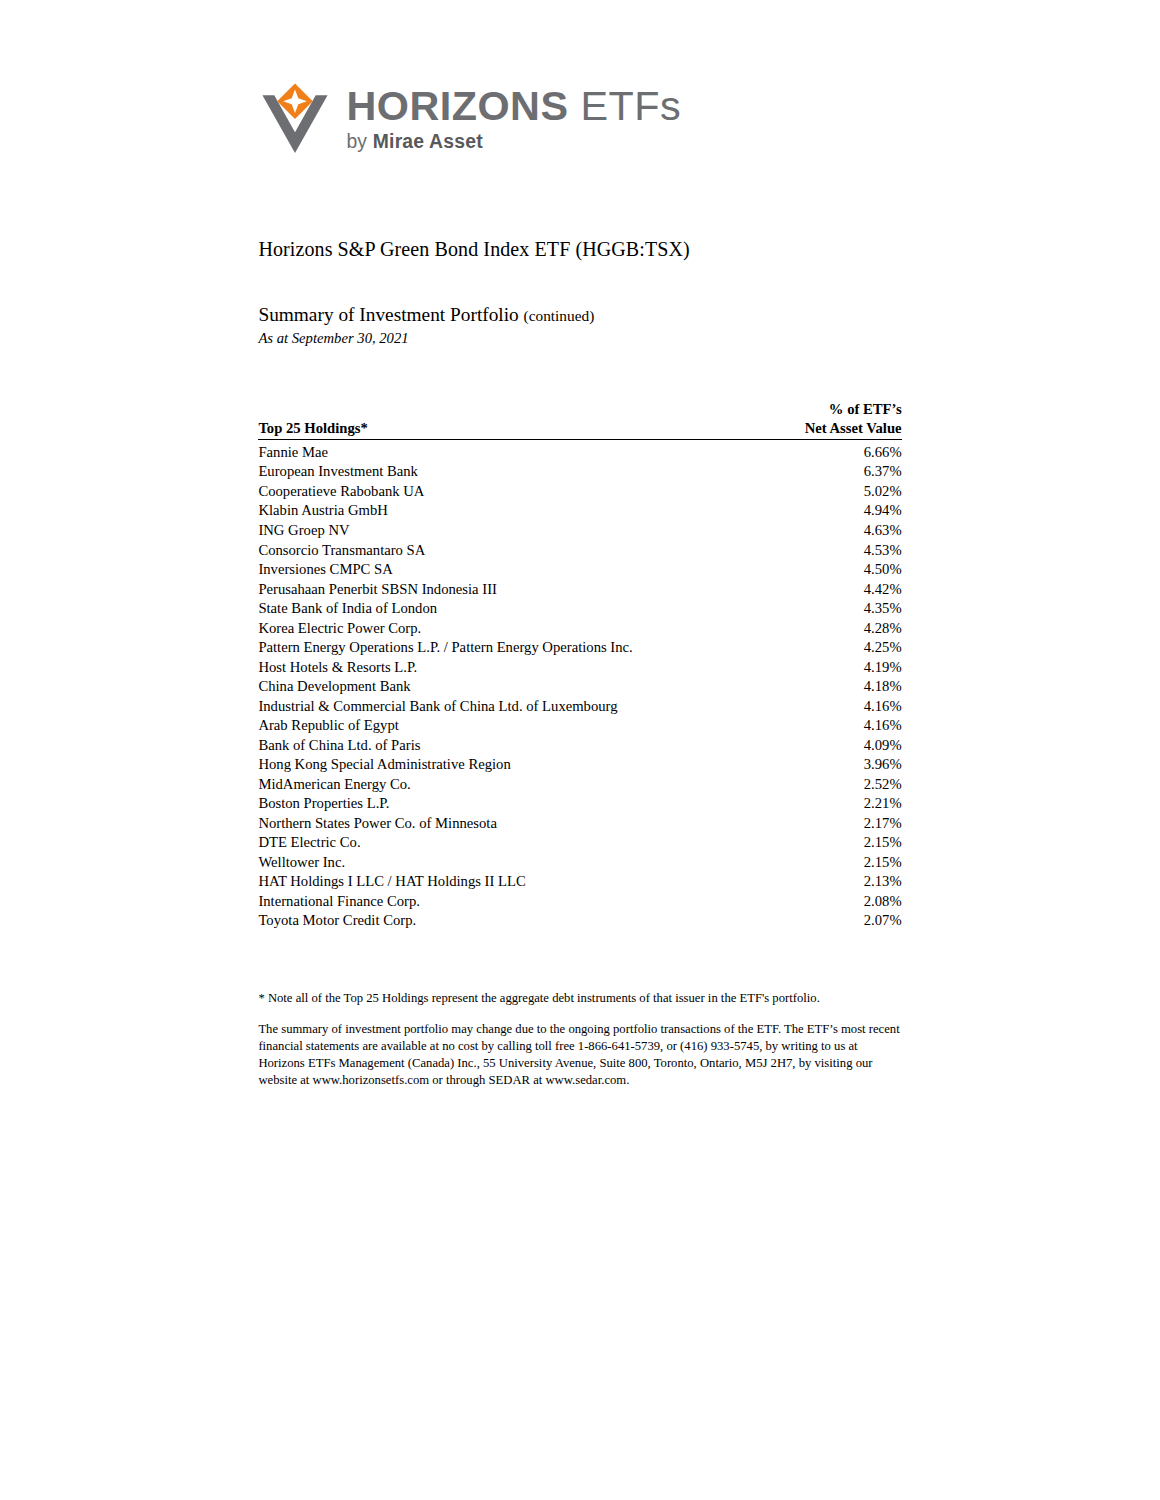HORIZONS ETFs
by Mirae Asset
Horizons S&P Green Bond Index ETF (HGGB:TSX)
Summary of Investment Portfolio (continued)
As at September 30, 2021
| | % of ETF’s |
| --- | --- |
| Top 25 Holdings* | Net Asset Value |
| Fannie Mae | 6.66% |
| European Investment Bank | 6.37% |
| Cooperatieve Rabobank UA | 5.02% |
| Klabin Austria GmbH | 4.94% |
| ING Groep NV | 4.63% |
| Consorcio Transmantaro SA | 4.53% |
| Inversiones CMPC SA | 4.50% |
| Perusahaan Penerbit SBSN Indonesia III | 4.42% |
| State Bank of India of London | 4.35% |
| Korea Electric Power Corp. | 4.28% |
| Pattern Energy Operations L.P. / Pattern Energy Operations Inc. | 4.25% |
| Host Hotels & Resorts L.P. | 4.19% |
| China Development Bank | 4.18% |
| Industrial & Commercial Bank of China Ltd. of Luxembourg | 4.16% |
| Arab Republic of Egypt | 4.16% |
| Bank of China Ltd. of Paris | 4.09% |
| Hong Kong Special Administrative Region | 3.96% |
| MidAmerican Energy Co. | 2.52% |
| Boston Properties L.P. | 2.21% |
| Northern States Power Co. of Minnesota | 2.17% |
| DTE Electric Co. | 2.15% |
| Welltower Inc. | 2.15% |
| HAT Holdings I LLC / HAT Holdings II LLC | 2.13% |
| International Finance Corp. | 2.08% |
| Toyota Motor Credit Corp. | 2.07% |
* Note all of the Top 25 Holdings represent the aggregate debt instruments of that issuer in the ETF's portfolio.
The summary of investment portfolio may change due to the ongoing portfolio transactions of the ETF. The ETF’s most recent financial statements are available at no cost by calling toll free 1-866-641-5739, or (416) 933-5745, by writing to us at Horizons ETFs Management (Canada) Inc., 55 University Avenue, Suite 800, Toronto, Ontario, M5J 2H7, by visiting our website at www.horizonsetfs.com or through SEDAR at www.sedar.com.